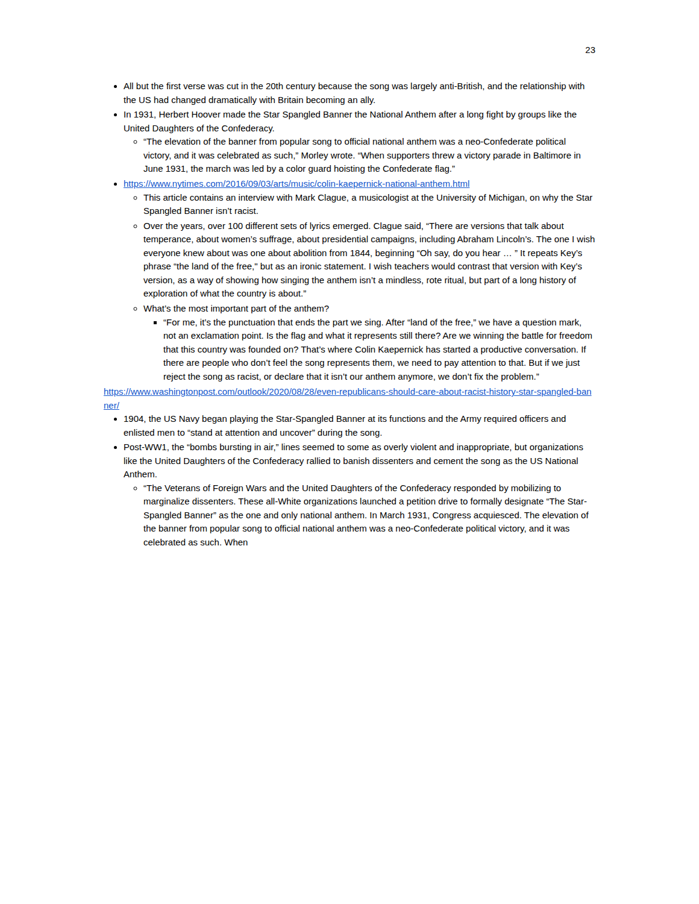23
All but the first verse was cut in the 20th century because the song was largely anti-British, and the relationship with the US had changed dramatically with Britain becoming an ally.
In 1931, Herbert Hoover made the Star Spangled Banner the National Anthem after a long fight by groups like the United Daughters of the Confederacy.
“The elevation of the banner from popular song to official national anthem was a neo-Confederate political victory, and it was celebrated as such,” Morley wrote. “When supporters threw a victory parade in Baltimore in June 1931, the march was led by a color guard hoisting the Confederate flag.”
https://www.nytimes.com/2016/09/03/arts/music/colin-kaepernick-national-anthem.html
This article contains an interview with Mark Clague, a musicologist at the University of Michigan, on why the Star Spangled Banner isn’t racist.
Over the years, over 100 different sets of lyrics emerged. Clague said, “There are versions that talk about temperance, about women’s suffrage, about presidential campaigns, including Abraham Lincoln’s. The one I wish everyone knew about was one about abolition from 1844, beginning “Oh say, do you hear … ” It repeats Key’s phrase “the land of the free," but as an ironic statement. I wish teachers would contrast that version with Key’s version, as a way of showing how singing the anthem isn’t a mindless, rote ritual, but part of a long history of exploration of what the country is about.”
What’s the most important part of the anthem?
“For me, it’s the punctuation that ends the part we sing. After “land of the free,” we have a question mark, not an exclamation point. Is the flag and what it represents still there? Are we winning the battle for freedom that this country was founded on? That’s where Colin Kaepernick has started a productive conversation. If there are people who don’t feel the song represents them, we need to pay attention to that. But if we just reject the song as racist, or declare that it isn’t our anthem anymore, we don’t fix the problem.”
https://www.washingtonpost.com/outlook/2020/08/28/even-republicans-should-care-about-racist-history-star-spangled-banner/
1904, the US Navy began playing the Star-Spangled Banner at its functions and the Army required officers and enlisted men to “stand at attention and uncover” during the song.
Post-WW1, the “bombs bursting in air,” lines seemed to some as overly violent and inappropriate, but organizations like the United Daughters of the Confederacy rallied to banish dissenters and cement the song as the US National Anthem.
“The Veterans of Foreign Wars and the United Daughters of the Confederacy responded by mobilizing to marginalize dissenters. These all-White organizations launched a petition drive to formally designate “The Star-Spangled Banner” as the one and only national anthem. In March 1931, Congress acquiesced. The elevation of the banner from popular song to official national anthem was a neo-Confederate political victory, and it was celebrated as such. When